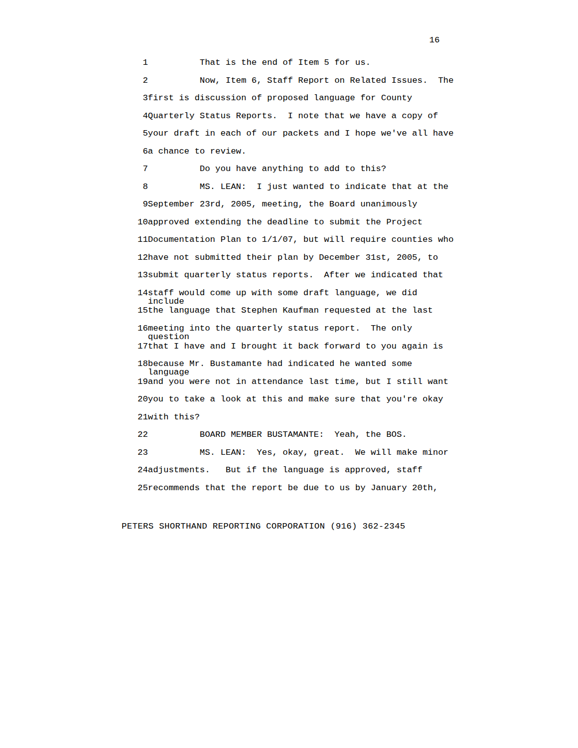16
| 1 | That is the end of Item 5 for us. |
| 2 | Now, Item 6, Staff Report on Related Issues. The |
| 3 | first is discussion of proposed language for County |
| 4 | Quarterly Status Reports. I note that we have a copy of |
| 5 | your draft in each of our packets and I hope we've all have |
| 6 | a chance to review. |
| 7 | Do you have anything to add to this? |
| 8 | MS. LEAN: I just wanted to indicate that at the |
| 9 | September 23rd, 2005, meeting, the Board unanimously |
| 10 | approved extending the deadline to submit the Project |
| 11 | Documentation Plan to 1/1/07, but will require counties who |
| 12 | have not submitted their plan by December 31st, 2005, to |
| 13 | submit quarterly status reports. After we indicated that |
| 14 | staff would come up with some draft language, we did include |
| 15 | the language that Stephen Kaufman requested at the last |
| 16 | meeting into the quarterly status report. The only question |
| 17 | that I have and I brought it back forward to you again is |
| 18 | because Mr. Bustamante had indicated he wanted some language |
| 19 | and you were not in attendance last time, but I still want |
| 20 | you to take a look at this and make sure that you're okay |
| 21 | with this? |
| 22 | BOARD MEMBER BUSTAMANTE: Yeah, the BOS. |
| 23 | MS. LEAN: Yes, okay, great. We will make minor |
| 24 | adjustments. But if the language is approved, staff |
| 25 | recommends that the report be due to us by January 20th, |
PETERS SHORTHAND REPORTING CORPORATION (916) 362-2345